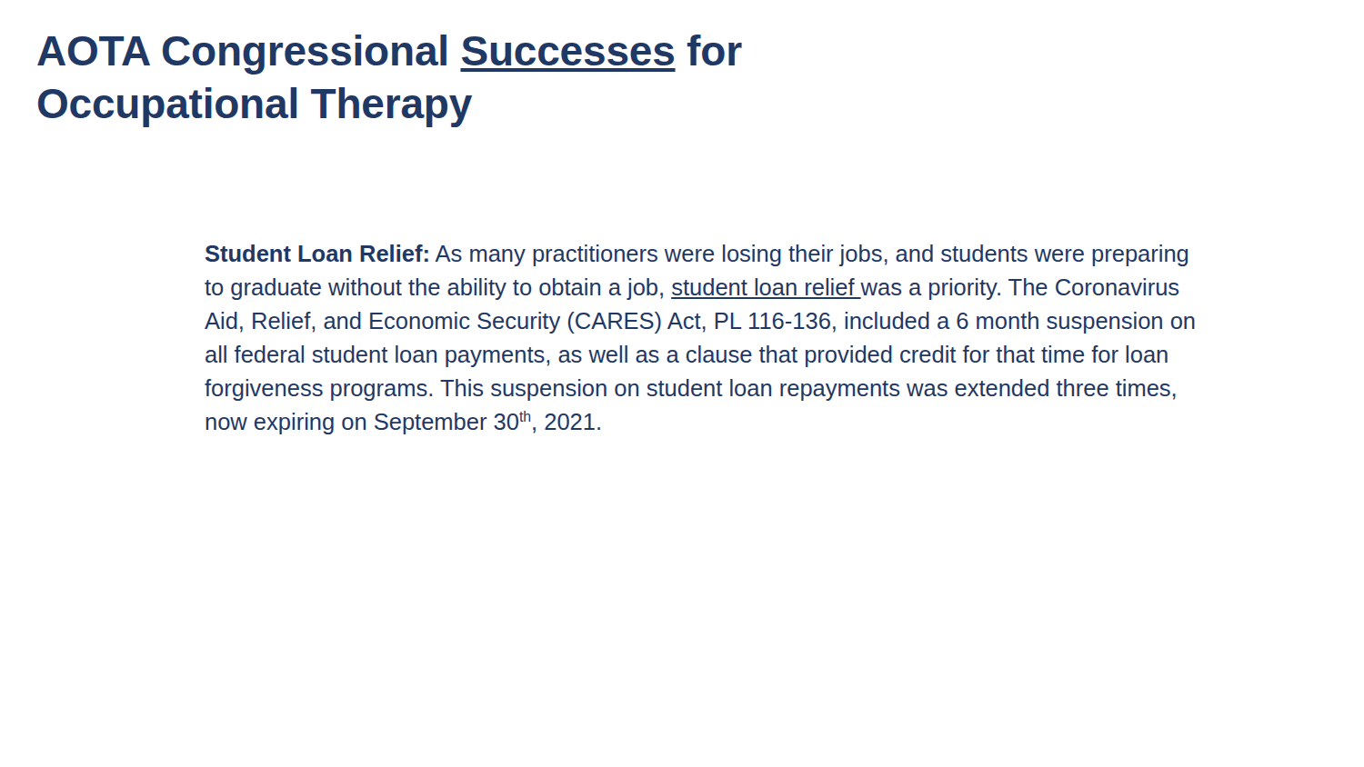AOTA Congressional Successes for Occupational Therapy
Student Loan Relief: As many practitioners were losing their jobs, and students were preparing to graduate without the ability to obtain a job, student loan relief was a priority. The Coronavirus Aid, Relief, and Economic Security (CARES) Act, PL 116-136, included a 6 month suspension on all federal student loan payments, as well as a clause that provided credit for that time for loan forgiveness programs. This suspension on student loan repayments was extended three times, now expiring on September 30th, 2021.